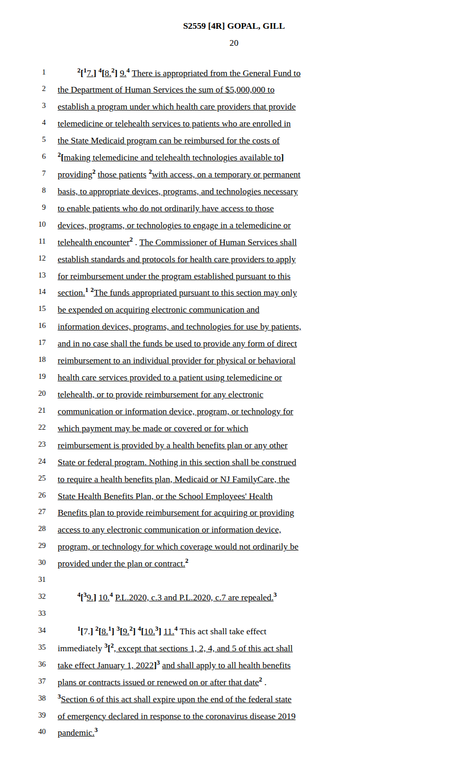S2559 [4R] GOPAL, GILL 20
2[17.] 4[8.2] 9.4 There is appropriated from the General Fund to
the Department of Human Services the sum of $5,000,000 to
establish a program under which health care providers that provide
telemedicine or telehealth services to patients who are enrolled in
the State Medicaid program can be reimbursed for the costs of
2[making telemedicine and telehealth technologies available to]
providing2 those patients 2with access, on a temporary or permanent
basis, to appropriate devices, programs, and technologies necessary
to enable patients who do not ordinarily have access to those
devices, programs, or technologies to engage in a telemedicine or
telehealth encounter2 . The Commissioner of Human Services shall
establish standards and protocols for health care providers to apply
for reimbursement under the program established pursuant to this
section.1 2The funds appropriated pursuant to this section may only
be expended on acquiring electronic communication and
information devices, programs, and technologies for use by patients,
and in no case shall the funds be used to provide any form of direct
reimbursement to an individual provider for physical or behavioral
health care services provided to a patient using telemedicine or
telehealth, or to provide reimbursement for any electronic
communication or information device, program, or technology for
which payment may be made or covered or for which
reimbursement is provided by a health benefits plan or any other
State or federal program. Nothing in this section shall be construed
to require a health benefits plan, Medicaid or NJ FamilyCare, the
State Health Benefits Plan, or the School Employees' Health
Benefits plan to provide reimbursement for acquiring or providing
access to any electronic communication or information device,
program, or technology for which coverage would not ordinarily be
provided under the plan or contract.2
4[39.] 10.4 P.L.2020, c.3 and P.L.2020, c.7 are repealed.3
1[7.] 2[8.1] 3[9.2] 4[10.3] 11.4 This act shall take effect
immediately 3[2, except that sections 1, 2, 4, and 5 of this act shall
take effect January 1, 2022]3 and shall apply to all health benefits
plans or contracts issued or renewed on or after that date2 .
3Section 6 of this act shall expire upon the end of the federal state
of emergency declared in response to the coronavirus disease 2019
pandemic.3